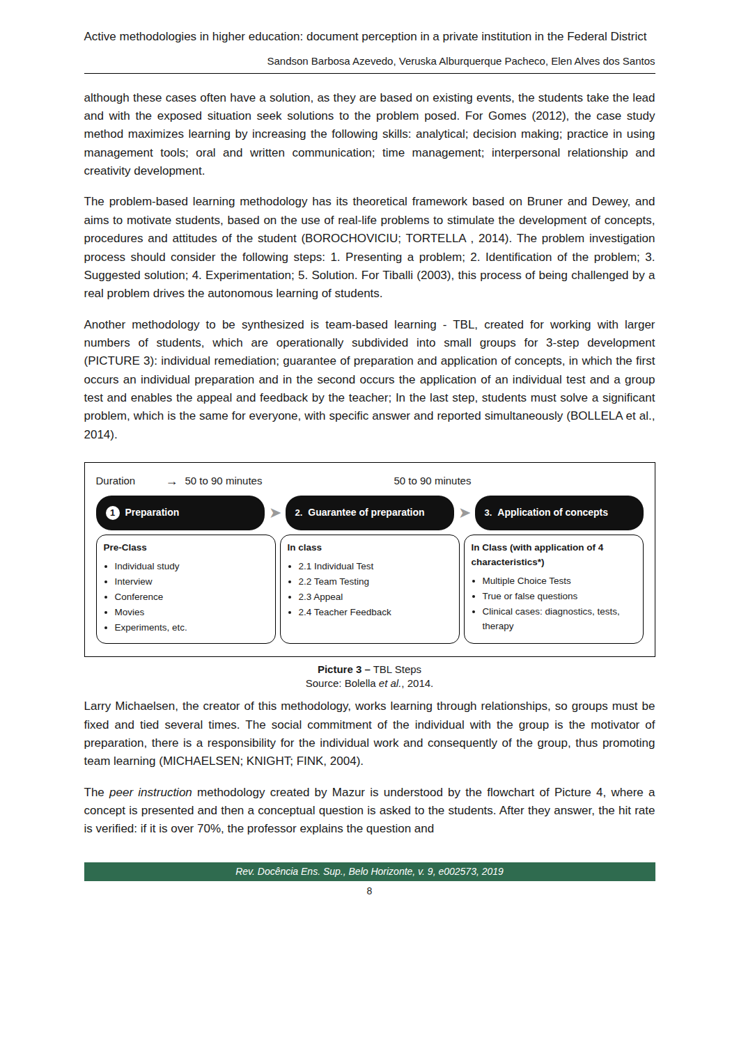Active methodologies in higher education: document perception in a private institution in the Federal District
Sandson Barbosa Azevedo, Veruska Alburquerque Pacheco, Elen Alves dos Santos
although these cases often have a solution, as they are based on existing events, the students take the lead and with the exposed situation seek solutions to the problem posed. For Gomes (2012), the case study method maximizes learning by increasing the following skills: analytical; decision making; practice in using management tools; oral and written communication; time management; interpersonal relationship and creativity development.
The problem-based learning methodology has its theoretical framework based on Bruner and Dewey, and aims to motivate students, based on the use of real-life problems to stimulate the development of concepts, procedures and attitudes of the student (BOROCHOVICIU; TORTELLA , 2014). The problem investigation process should consider the following steps: 1. Presenting a problem; 2. Identification of the problem; 3. Suggested solution; 4. Experimentation; 5. Solution. For Tiballi (2003), this process of being challenged by a real problem drives the autonomous learning of students.
Another methodology to be synthesized is team-based learning - TBL, created for working with larger numbers of students, which are operationally subdivided into small groups for 3-step development (PICTURE 3): individual remediation; guarantee of preparation and application of concepts, in which the first occurs an individual preparation and in the second occurs the application of an individual test and a group test and enables the appeal and feedback by the teacher; In the last step, students must solve a significant problem, which is the same for everyone, with specific answer and reported simultaneously (BOLLELA et al., 2014).
Duration → 50 to 90 minutes 50 to 90 minutes
1 Preparation
➤
2. Guarantee of preparation
➤
3. Application of concepts
Pre-Class
Individual study
Interview
Conference
Movies
Experiments, etc.
In class
2.1 Individual Test
2.2 Team Testing
2.3 Appeal
2.4 Teacher Feedback
In Class (with application of 4 characteristics*)
Multiple Choice Tests
True or false questions
Clinical cases: diagnostics, tests, therapy
Picture 3 – TBL Steps
Source: Bolella et al., 2014.
Larry Michaelsen, the creator of this methodology, works learning through relationships, so groups must be fixed and tied several times. The social commitment of the individual with the group is the motivator of preparation, there is a responsibility for the individual work and consequently of the group, thus promoting team learning (MICHAELSEN; KNIGHT; FINK, 2004).
The peer instruction methodology created by Mazur is understood by the flowchart of Picture 4, where a concept is presented and then a conceptual question is asked to the students. After they answer, the hit rate is verified: if it is over 70%, the professor explains the question and
Rev. Docência Ens. Sup., Belo Horizonte, v. 9, e002573, 2019
8